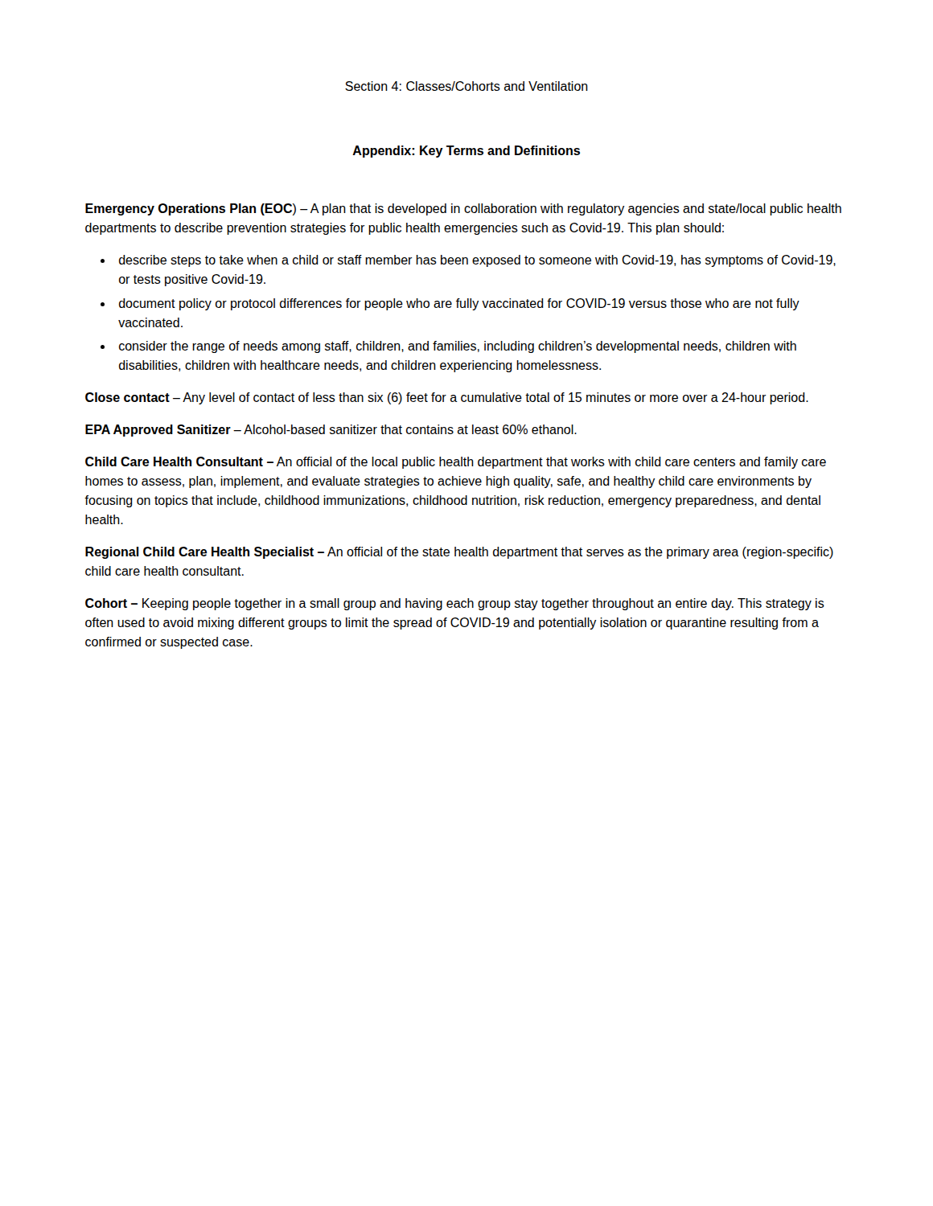Section 4: Classes/Cohorts and Ventilation
Appendix: Key Terms and Definitions
Emergency Operations Plan (EOC) – A plan that is developed in collaboration with regulatory agencies and state/local public health departments to describe prevention strategies for public health emergencies such as Covid-19. This plan should:
describe steps to take when a child or staff member has been exposed to someone with Covid-19, has symptoms of Covid-19, or tests positive Covid-19.
document policy or protocol differences for people who are fully vaccinated for COVID-19 versus those who are not fully vaccinated.
consider the range of needs among staff, children, and families, including children’s developmental needs, children with disabilities, children with healthcare needs, and children experiencing homelessness.
Close contact – Any level of contact of less than six (6) feet for a cumulative total of 15 minutes or more over a 24-hour period.
EPA Approved Sanitizer – Alcohol-based sanitizer that contains at least 60% ethanol.
Child Care Health Consultant – An official of the local public health department that works with child care centers and family care homes to assess, plan, implement, and evaluate strategies to achieve high quality, safe, and healthy child care environments by focusing on topics that include, childhood immunizations, childhood nutrition, risk reduction, emergency preparedness, and dental health.
Regional Child Care Health Specialist – An official of the state health department that serves as the primary area (region-specific) child care health consultant.
Cohort – Keeping people together in a small group and having each group stay together throughout an entire day. This strategy is often used to avoid mixing different groups to limit the spread of COVID-19 and potentially isolation or quarantine resulting from a confirmed or suspected case.